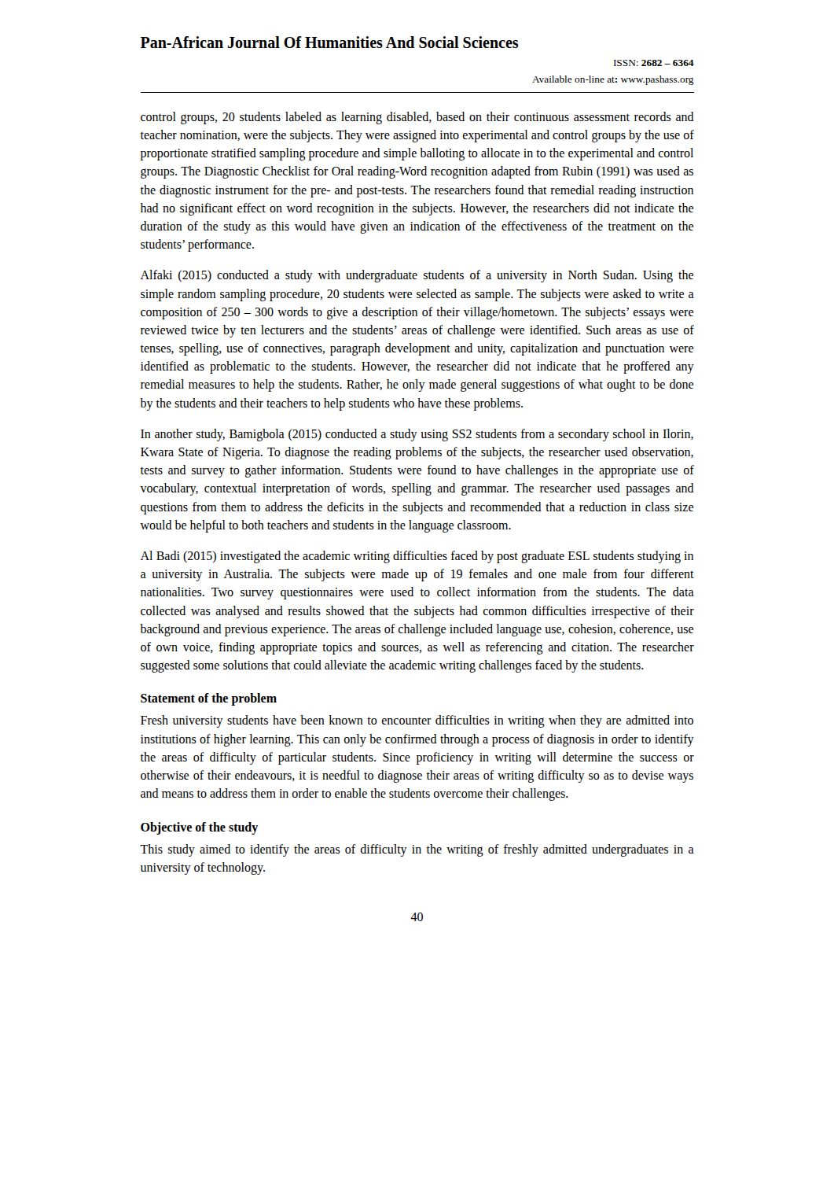Pan-African Journal Of Humanities And Social Sciences
ISSN: 2682 – 6364
Available on-line at: www.pashass.org
control groups, 20 students labeled as learning disabled, based on their continuous assessment records and teacher nomination, were the subjects. They were assigned into experimental and control groups by the use of proportionate stratified sampling procedure and simple balloting to allocate in to the experimental and control groups. The Diagnostic Checklist for Oral reading-Word recognition adapted from Rubin (1991) was used as the diagnostic instrument for the pre- and post-tests. The researchers found that remedial reading instruction had no significant effect on word recognition in the subjects. However, the researchers did not indicate the duration of the study as this would have given an indication of the effectiveness of the treatment on the students’ performance.
Alfaki (2015) conducted a study with undergraduate students of a university in North Sudan. Using the simple random sampling procedure, 20 students were selected as sample. The subjects were asked to write a composition of 250 – 300 words to give a description of their village/hometown. The subjects’ essays were reviewed twice by ten lecturers and the students’ areas of challenge were identified. Such areas as use of tenses, spelling, use of connectives, paragraph development and unity, capitalization and punctuation were identified as problematic to the students. However, the researcher did not indicate that he proffered any remedial measures to help the students. Rather, he only made general suggestions of what ought to be done by the students and their teachers to help students who have these problems.
In another study, Bamigbola (2015) conducted a study using SS2 students from a secondary school in Ilorin, Kwara State of Nigeria. To diagnose the reading problems of the subjects, the researcher used observation, tests and survey to gather information. Students were found to have challenges in the appropriate use of vocabulary, contextual interpretation of words, spelling and grammar. The researcher used passages and questions from them to address the deficits in the subjects and recommended that a reduction in class size would be helpful to both teachers and students in the language classroom.
Al Badi (2015) investigated the academic writing difficulties faced by post graduate ESL students studying in a university in Australia. The subjects were made up of 19 females and one male from four different nationalities. Two survey questionnaires were used to collect information from the students. The data collected was analysed and results showed that the subjects had common difficulties irrespective of their background and previous experience. The areas of challenge included language use, cohesion, coherence, use of own voice, finding appropriate topics and sources, as well as referencing and citation. The researcher suggested some solutions that could alleviate the academic writing challenges faced by the students.
Statement of the problem
Fresh university students have been known to encounter difficulties in writing when they are admitted into institutions of higher learning. This can only be confirmed through a process of diagnosis in order to identify the areas of difficulty of particular students. Since proficiency in writing will determine the success or otherwise of their endeavours, it is needful to diagnose their areas of writing difficulty so as to devise ways and means to address them in order to enable the students overcome their challenges.
Objective of the study
This study aimed to identify the areas of difficulty in the writing of freshly admitted undergraduates in a university of technology.
40